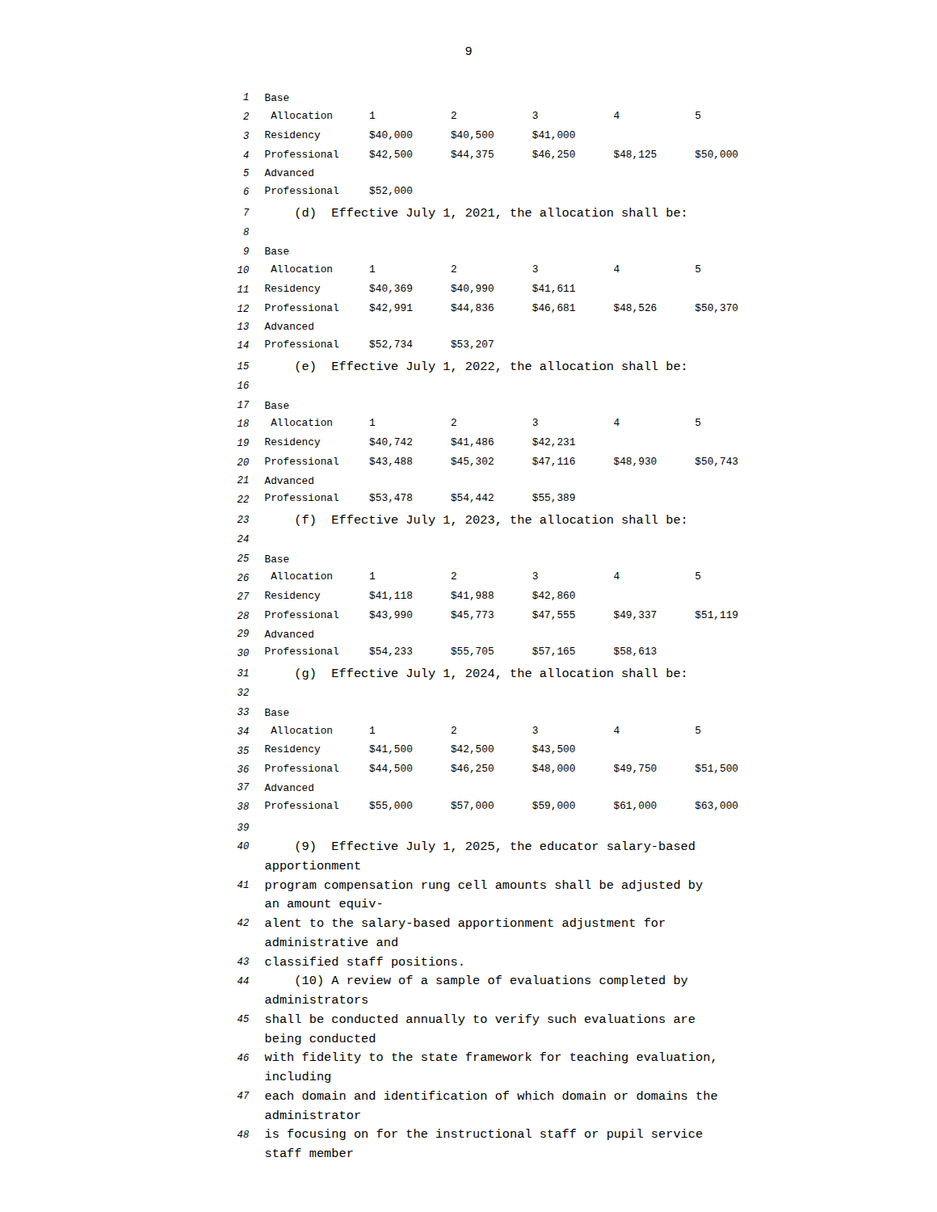9
Base
Allocation
1
2
3
4
5
Residency
$40,000
$40,500
$41,000
Professional
$42,500
$44,375
$46,250
$48,125
$50,000
Advanced
Professional
$52,000
(d) Effective July 1, 2021, the allocation shall be:
Base
Allocation
1
2
3
4
5
Residency
$40,369
$40,990
$41,611
Professional
$42,991
$44,836
$46,681
$48,526
$50,370
Advanced
Professional
$52,734
$53,207
(e) Effective July 1, 2022, the allocation shall be:
Base
Allocation
1
2
3
4
5
Residency
$40,742
$41,486
$42,231
Professional
$43,488
$45,302
$47,116
$48,930
$50,743
Advanced
Professional
$53,478
$54,442
$55,389
(f) Effective July 1, 2023, the allocation shall be:
Base
Allocation
1
2
3
4
5
Residency
$41,118
$41,988
$42,860
Professional
$43,990
$45,773
$47,555
$49,337
$51,119
Advanced
Professional
$54,233
$55,705
$57,165
$58,613
(g) Effective July 1, 2024, the allocation shall be:
Base
Allocation
1
2
3
4
5
Residency
$41,500
$42,500
$43,500
Professional
$44,500
$46,250
$48,000
$49,750
$51,500
Advanced
Professional
$55,000
$57,000
$59,000
$61,000
$63,000
(9) Effective July 1, 2025, the educator salary-based apportionment
program compensation rung cell amounts shall be adjusted by an amount equiv-
alent to the salary-based apportionment adjustment for administrative and
classified staff positions.
(10) A review of a sample of evaluations completed by administrators
shall be conducted annually to verify such evaluations are being conducted
with fidelity to the state framework for teaching evaluation, including
each domain and identification of which domain or domains the administrator
is focusing on for the instructional staff or pupil service staff member